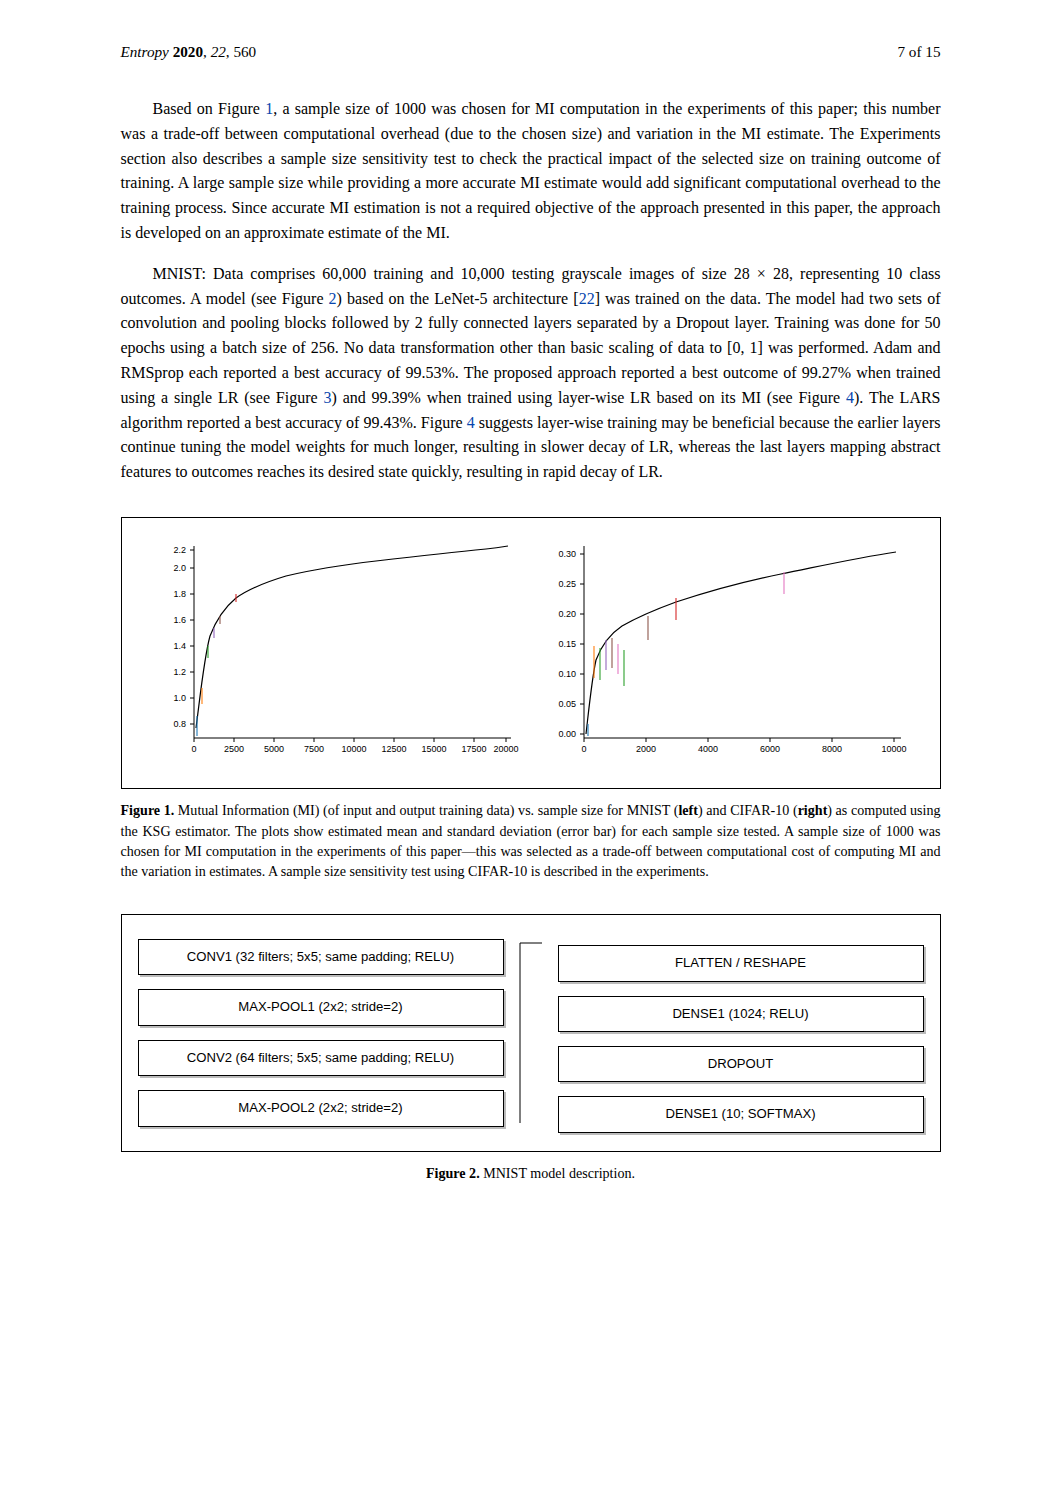Entropy 2020, 22, 560 7 of 15
Based on Figure 1, a sample size of 1000 was chosen for MI computation in the experiments of this paper; this number was a trade-off between computational overhead (due to the chosen size) and variation in the MI estimate. The Experiments section also describes a sample size sensitivity test to check the practical impact of the selected size on training outcome of training. A large sample size while providing a more accurate MI estimate would add significant computational overhead to the training process. Since accurate MI estimation is not a required objective of the approach presented in this paper, the approach is developed on an approximate estimate of the MI.
MNIST: Data comprises 60,000 training and 10,000 testing grayscale images of size 28 × 28, representing 10 class outcomes. A model (see Figure 2) based on the LeNet-5 architecture [22] was trained on the data. The model had two sets of convolution and pooling blocks followed by 2 fully connected layers separated by a Dropout layer. Training was done for 50 epochs using a batch size of 256. No data transformation other than basic scaling of data to [0, 1] was performed. Adam and RMSprop each reported a best accuracy of 99.53%. The proposed approach reported a best outcome of 99.27% when trained using a single LR (see Figure 3) and 99.39% when trained using layer-wise LR based on its MI (see Figure 4). The LARS algorithm reported a best accuracy of 99.43%. Figure 4 suggests layer-wise training may be beneficial because the earlier layers continue tuning the model weights for much longer, resulting in slower decay of LR, whereas the last layers mapping abstract features to outcomes reaches its desired state quickly, resulting in rapid decay of LR.
0.8 1.0 1.2 1.4 1.6 1.8 2.0 2.2 0 2500 5000 7500 10000 12500 15000 17500 20000 0.00 0.05 0.10 0.15 0.20 0.25 0.30 0 2000 4000 6000 8000 10000
Figure 1. Mutual Information (MI) (of input and output training data) vs. sample size for MNIST (left) and CIFAR-10 (right) as computed using the KSG estimator. The plots show estimated mean and standard deviation (error bar) for each sample size tested. A sample size of 1000 was chosen for MI computation in the experiments of this paper—this was selected as a trade-off between computational cost of computing MI and the variation in estimates. A sample size sensitivity test using CIFAR-10 is described in the experiments.
CONV1 (32 filters; 5x5; same padding; RELU)
MAX-POOL1 (2x2; stride=2)
CONV2 (64 filters; 5x5; same padding; RELU)
MAX-POOL2 (2x2; stride=2)
FLATTEN / RESHAPE
DENSE1 (1024; RELU)
DROPOUT
DENSE1 (10; SOFTMAX)
Figure 2. MNIST model description.